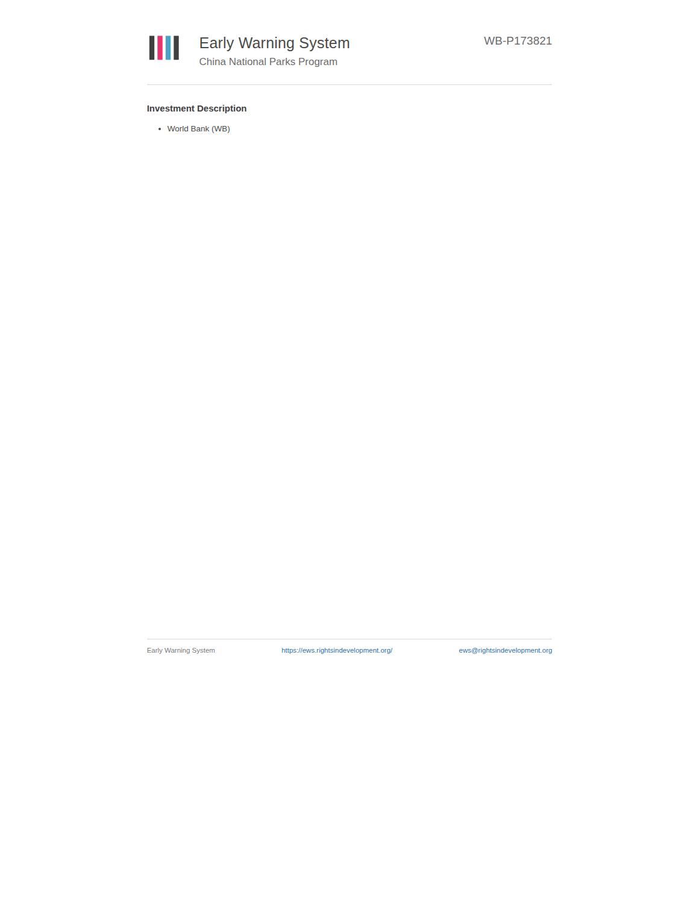Early Warning System
China National Parks Program
WB-P173821
Investment Description
World Bank (WB)
Early Warning System
https://ews.rightsindevelopment.org/
ews@rightsindevelopment.org